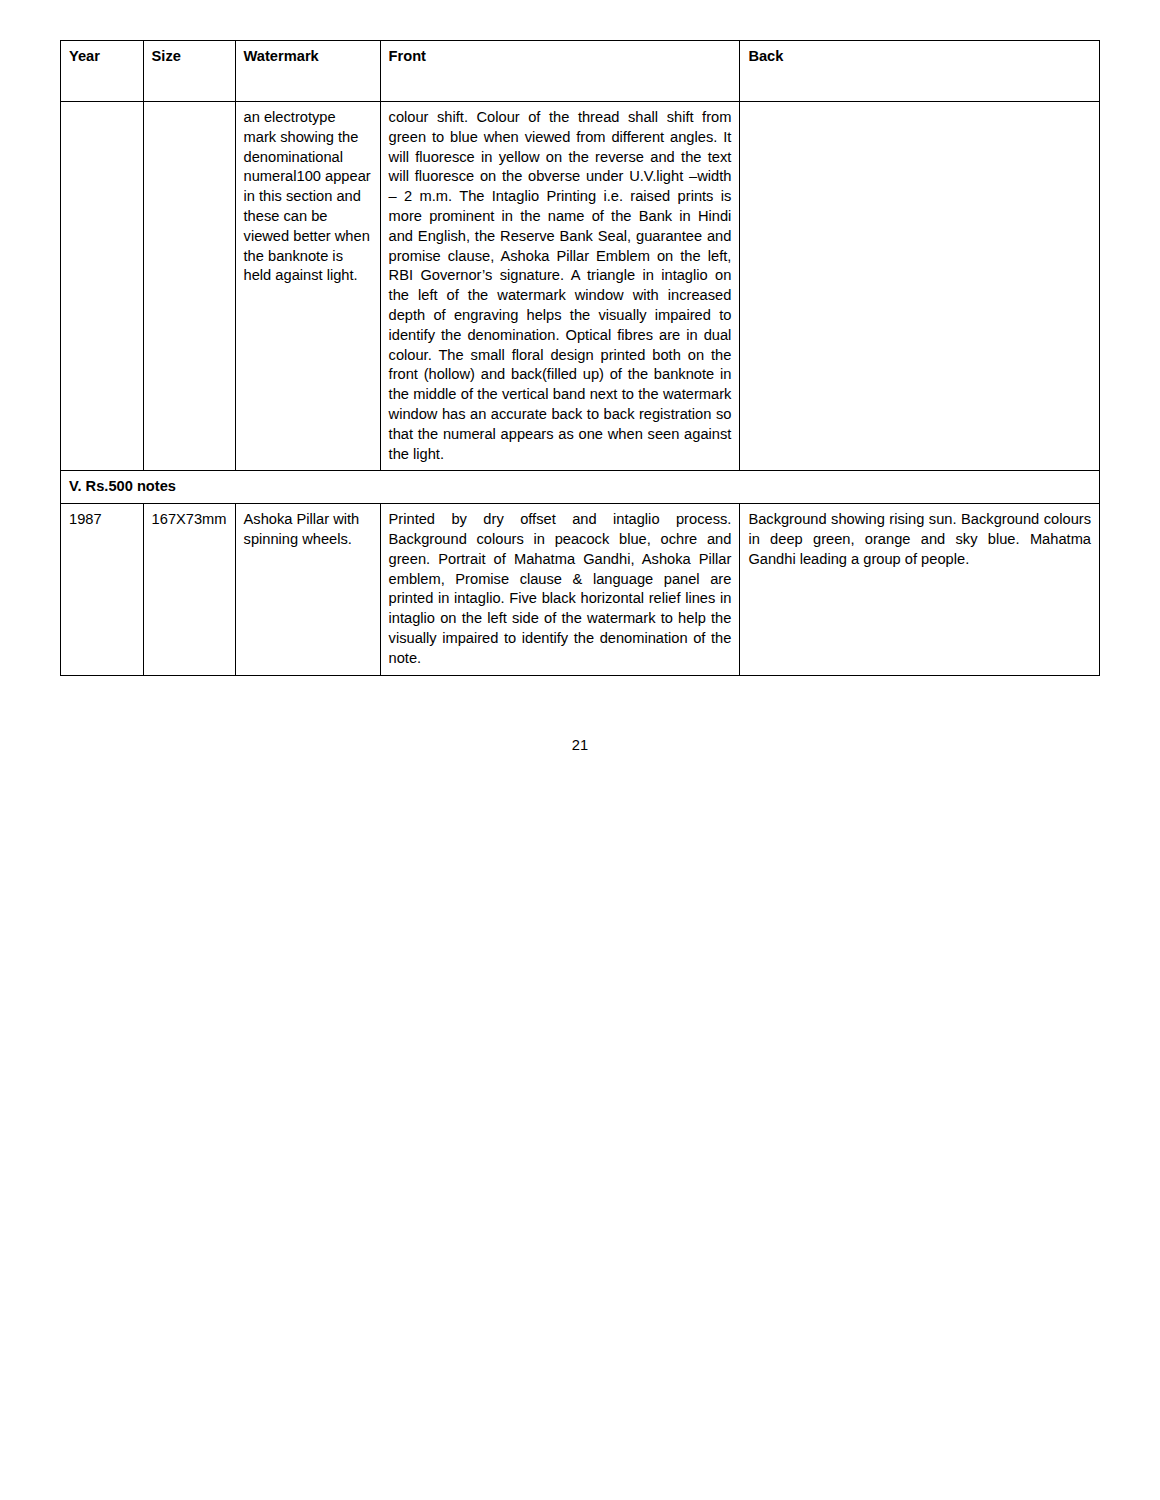| Year | Size | Watermark | Front | Back |
| --- | --- | --- | --- | --- |
| | | an electrotype mark showing the denominational numeral100 appear in this section and these can be viewed better when the banknote is held against light. | colour shift. Colour of the thread shall shift from green to blue when viewed from different angles. It will fluoresce in yellow on the reverse and the text will fluoresce on the obverse under U.V.light –width – 2 m.m. The Intaglio Printing i.e. raised prints is more prominent in the name of the Bank in Hindi and English, the Reserve Bank Seal, guarantee and promise clause, Ashoka Pillar Emblem on the left, RBI Governor’s signature. A triangle in intaglio on the left of the watermark window with increased depth of engraving helps the visually impaired to identify the denomination. Optical fibres are in dual colour. The small floral design printed both on the front (hollow) and back(filled up) of the banknote in the middle of the vertical band next to the watermark window has an accurate back to back registration so that the numeral appears as one when seen against the light. | |
| V. Rs.500 notes |
| 1987 | 167X73mm | Ashoka Pillar with spinning wheels. | Printed by dry offset and intaglio process. Background colours in peacock blue, ochre and green. Portrait of Mahatma Gandhi, Ashoka Pillar emblem, Promise clause & language panel are printed in intaglio. Five black horizontal relief lines in intaglio on the left side of the watermark to help the visually impaired to identify the denomination of the note. | Background showing rising sun. Background colours in deep green, orange and sky blue. Mahatma Gandhi leading a group of people. |
21